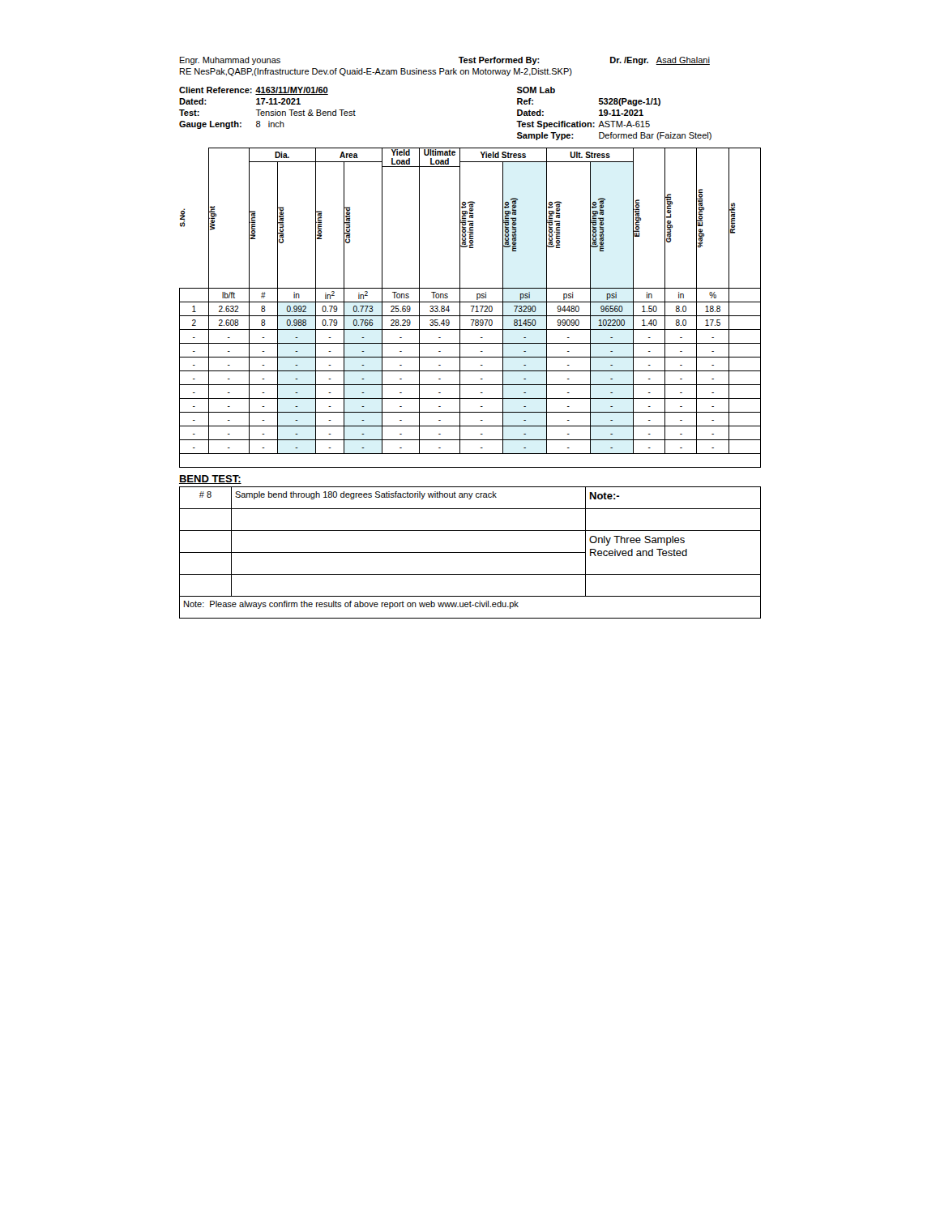Engr. Muhammad younas
Test Performed By:
Dr. /Engr. Asad Ghalani
RE NesPak,QABP,(Infrastructure Dev.of Quaid-E-Azam Business Park on Motorway M-2,Distt.SKP)
| Client Reference: | 4163/11/MY/01/60 |
| Dated: | 17-11-2021 |
| Test: | Tension Test & Bend Test |
| Gauge Length: | 8 inch |
| SOM Lab |
| Ref: | 5328(Page-1/1) |
| Dated: | 19-11-2021 |
| Test Specification: | ASTM-A-615 |
| Sample Type: | Deformed Bar (Faizan Steel) |
| S.No. | Weight | Dia. | Area | Yield Load | Ultimate Load | Yield Stress | Ult. Stress | Elongation | Gauge Length | %age Elongation | Remarks |
| --- | --- | --- | --- | --- | --- | --- | --- | --- | --- | --- | --- |
| Nominal | Calculated | Nominal | Calculated | (according to nominal area) | (according to measured area) | (according to nominal area) | (according to measured area) |
| | lb/ft | # | in | in 2 | in 2 | Tons | Tons | psi | psi | psi | psi | in | in | % | |
| 1 | 2.632 | 8 | 0.992 | 0.79 | 0.773 | 25.69 | 33.84 | 71720 | 73290 | 94480 | 96560 | 1.50 | 8.0 | 18.8 | |
| 2 | 2.608 | 8 | 0.988 | 0.79 | 0.766 | 28.29 | 35.49 | 78970 | 81450 | 99090 | 102200 | 1.40 | 8.0 | 17.5 | |
| - | - | - | - | - | - | - | - | - | - | - | - | - | - | - | |
| - | - | - | - | - | - | - | - | - | - | - | - | - | - | - | |
| - | - | - | - | - | - | - | - | - | - | - | - | - | - | - | |
| - | - | - | - | - | - | - | - | - | - | - | - | - | - | - | |
| - | - | - | - | - | - | - | - | - | - | - | - | - | - | - | |
| - | - | - | - | - | - | - | - | - | - | - | - | - | - | - | |
| - | - | - | - | - | - | - | - | - | - | - | - | - | - | - | |
| - | - | - | - | - | - | - | - | - | - | - | - | - | - | - | |
| - | - | - | - | - | - | - | - | - | - | - | - | - | - | - | |
BEND TEST:
| # 8 | Sample bend through 180 degrees Satisfactorily without any crack | Note:- |
| | | Only Three Samples Received and Tested |
| Note: Please always confirm the results of above report on web www.uet-civil.edu.pk |